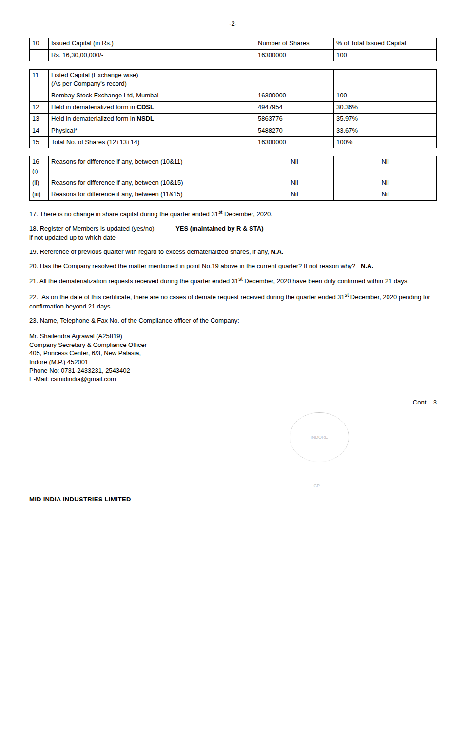-2-
| 10 | Issued Capital (in Rs.) | Number of Shares | % of Total Issued Capital |
| | Rs. 16,30,00,000/- | 16300000 | 100 |
| 11 | Listed Capital (Exchange wise) (As per Company's record) | | |
| | Bombay Stock Exchange Ltd, Mumbai | 16300000 | 100 |
| 12 | Held in dematerialized form in CDSL | 4947954 | 30.36% |
| 13 | Held in dematerialized form in NSDL | 5863776 | 35.97% |
| 14 | Physical* | 5488270 | 33.67% |
| 15 | Total No. of Shares (12+13+14) | 16300000 | 100% |
| 16 (i) | Reasons for difference if any, between (10&11) | Nil | Nil |
| (ii) | Reasons for difference if any, between (10&15) | Nil | Nil |
| (iii) | Reasons for difference if any, between (11&15) | Nil | Nil |
17. There is no change in share capital during the quarter ended 31st December, 2020.
18. Register of Members is updated (yes/no) YES (maintained by R & STA)
if not updated up to which date
19. Reference of previous quarter with regard to excess dematerialized shares, if any, N.A.
20. Has the Company resolved the matter mentioned in point No.19 above in the current quarter? If not reason why? N.A.
21. All the dematerialization requests received during the quarter ended 31st December, 2020 have been duly confirmed within 21 days.
22. As on the date of this certificate, there are no cases of demate request received during the quarter ended 31st December, 2020 pending for confirmation beyond 21 days.
23. Name, Telephone & Fax No. of the Compliance officer of the Company:
Mr. Shailendra Agrawal (A25819)
Company Secretary & Compliance Officer
405, Princess Center, 6/3, New Palasia,
Indore (M.P.) 452001
Phone No: 0731-2433231, 2543402
E-Mail: csmidindia@gmail.com
Cont....3
INDORE
CP-...
MID INDIA INDUSTRIES LIMITED